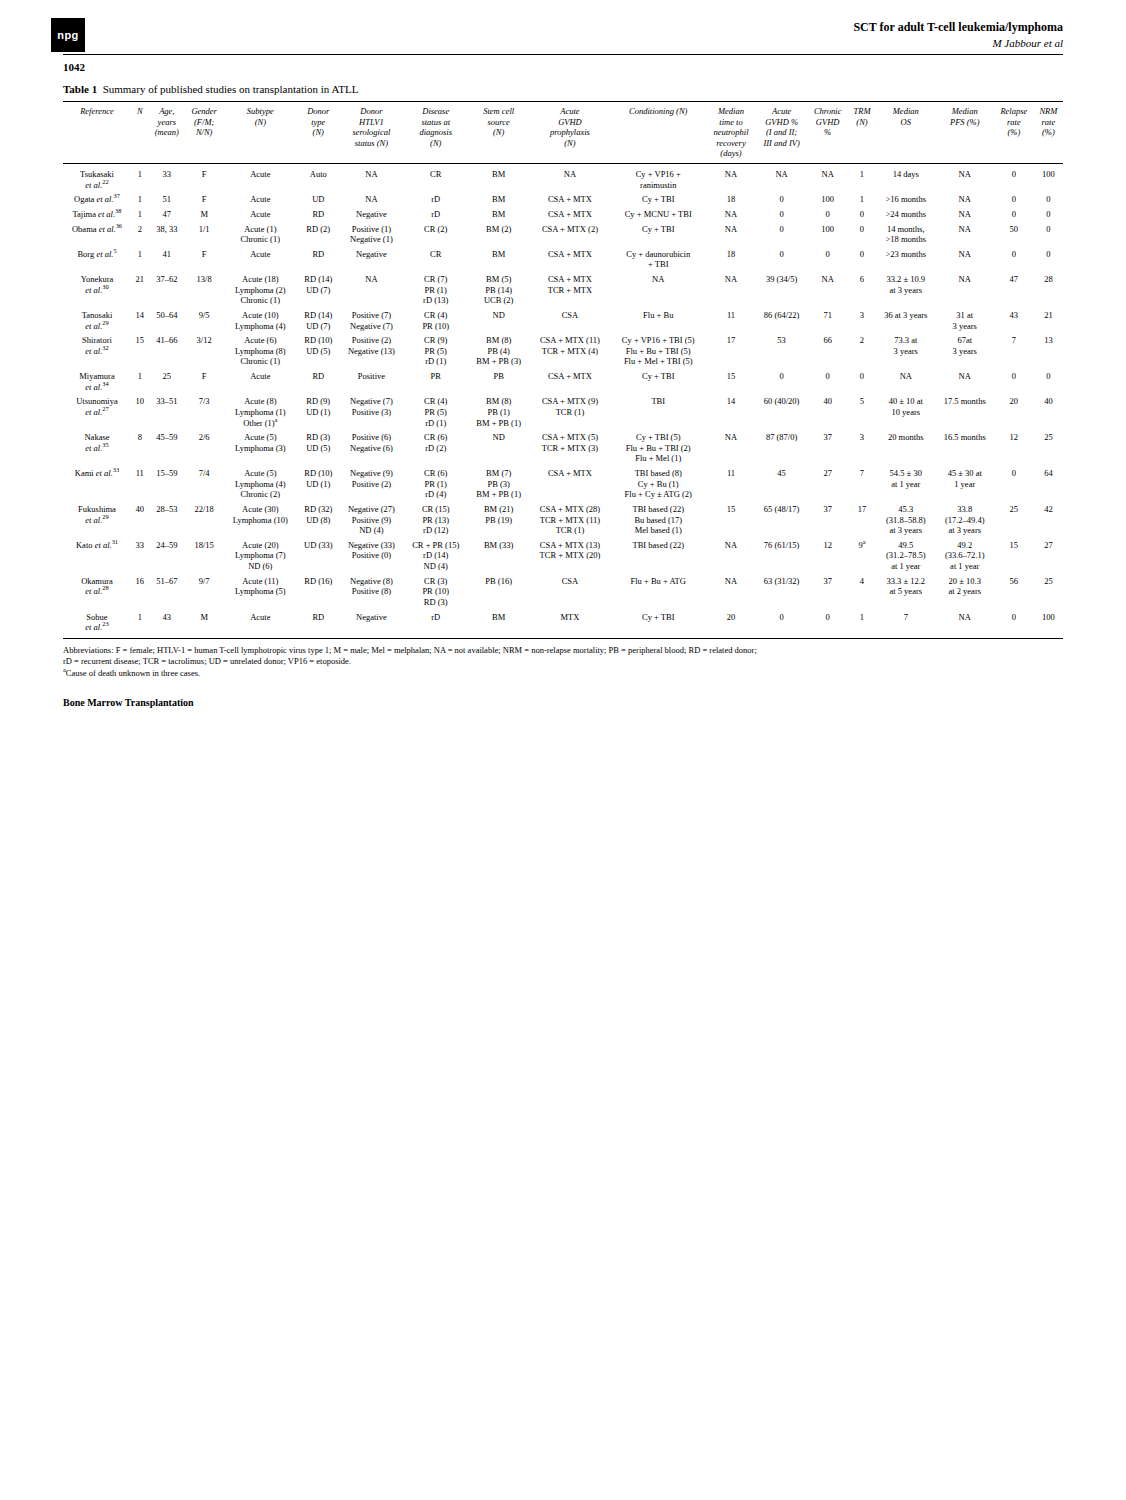npg
SCT for adult T-cell leukemia/lymphoma
M Jabbour et al
1042
Table 1 Summary of published studies on transplantation in ATLL
| Reference | N | Age, years (mean) | Gender (F/M; N/N) | Subtype (N) | Donor type (N) | Donor HTLV1 serological status (N) | Disease status at diagnosis (N) | Stem cell source (N) | Acute GVHD prophylaxis (N) | Conditioning (N) | Median time to neutrophil recovery (days) | Acute GVHD % (I and II; III and IV) | Chronic GVHD % | TRM (N) | Median OS | Median PFS (%) | Relapse rate (%) | NRM rate (%) |
| --- | --- | --- | --- | --- | --- | --- | --- | --- | --- | --- | --- | --- | --- | --- | --- | --- | --- | --- |
| Tsukasaki et al. 22 | 1 | 33 | F | Acute | Auto | NA | CR | BM | NA | Cy + VP16 + ranimustin | NA | NA | NA | 1 | 14 days | NA | 0 | 100 |
| Ogata et al. 37 | 1 | 51 | F | Acute | UD | NA | rD | BM | CSA + MTX | Cy + TBI | 18 | 0 | 100 | 1 | >16 months | NA | 0 | 0 |
| Tajima et al. 38 | 1 | 47 | M | Acute | RD | Negative | rD | BM | CSA + MTX | Cy + MCNU + TBI | NA | 0 | 0 | 0 | >24 months | NA | 0 | 0 |
| Obama et al. 36 | 2 | 38, 33 | 1/1 | Acute (1) Chronic (1) | RD (2) | Positive (1) Negative (1) | CR (2) | BM (2) | CSA + MTX (2) | Cy + TBI | NA | 0 | 100 | 0 | 14 months, >18 months | NA | 50 | 0 |
| Borg et al. 5 | 1 | 41 | F | Acute | RD | Negative | CR | BM | CSA + MTX | Cy + daunorubicin + TBI | 18 | 0 | 0 | 0 | >23 months | NA | 0 | 0 |
| Yonekura et al. 30 | 21 | 37–62 | 13/8 | Acute (18) Lymphoma (2) Chronic (1) | RD (14) UD (7) | NA | CR (7) PR (1) rD (13) | BM (5) PB (14) UCB (2) | CSA + MTX TCR + MTX | NA | NA | 39 (34/5) | NA | 6 | 33.2 ± 10.9 at 3 years | NA | 47 | 28 |
| Tanosaki et al. 29 | 14 | 50–64 | 9/5 | Acute (10) Lymphoma (4) | RD (14) UD (7) | Positive (7) Negative (7) | CR (4) PR (10) | ND | CSA | Flu + Bu | 11 | 86 (64/22) | 71 | 3 | 36 at 3 years | 31 at 3 years | 43 | 21 |
| Shiratori et al. 32 | 15 | 41–66 | 3/12 | Acute (6) Lymphoma (8) Chronic (1) | RD (10) UD (5) | Positive (2) Negative (13) | CR (9) PR (5) rD (1) | BM (8) PB (4) BM + PB (3) | CSA + MTX (11) TCR + MTX (4) | Cy + VP16 + TBI (5) Flu + Bu + TBI (5) Flu + Mel + TBI (5) | 17 | 53 | 66 | 2 | 73.3 at 3 years | 67at 3 years | 7 | 13 |
| Miyamura et al. 34 | 1 | 25 | F | Acute | RD | Positive | PR | PB | CSA + MTX | Cy + TBI | 15 | 0 | 0 | 0 | NA | NA | 0 | 0 |
| Utsunomiya et al. 27 | 10 | 33–51 | 7/3 | Acute (8) Lymphoma (1) Other (1) a | RD (9) UD (1) | Negative (7) Positive (3) | CR (4) PR (5) rD (1) | BM (8) PB (1) BM + PB (1) | CSA + MTX (9) TCR (1) | TBI | 14 | 60 (40/20) | 40 | 5 | 40 ± 10 at 10 years | 17.5 months | 20 | 40 |
| Nakase et al. 35 | 8 | 45–59 | 2/6 | Acute (5) Lymphoma (3) | RD (3) UD (5) | Positive (6) Negative (6) | CR (6) rD (2) | ND | CSA + MTX (5) TCR + MTX (3) | Cy + TBI (5) Flu + Bu + TBI (2) Flu + Mel (1) | NA | 87 (87/0) | 37 | 3 | 20 months | 16.5 months | 12 | 25 |
| Kami et al. 33 | 11 | 15–59 | 7/4 | Acute (5) Lymphoma (4) Chronic (2) | RD (10) UD (1) | Negative (9) Positive (2) | CR (6) PR (1) rD (4) | BM (7) PB (3) BM + PB (1) | CSA + MTX | TBI based (8) Cy + Bu (1) Flu + Cy ± ATG (2) | 11 | 45 | 27 | 7 | 54.5 ± 30 at 1 year | 45 ± 30 at 1 year | 0 | 64 |
| Fukushima et al. 29 | 40 | 28–53 | 22/18 | Acute (30) Lymphoma (10) | RD (32) UD (8) | Negative (27) Positive (9) ND (4) | CR (15) PR (13) rD (12) | BM (21) PB (19) | CSA + MTX (28) TCR + MTX (11) TCR (1) | TBI based (22) Bu based (17) Mel based (1) | 15 | 65 (48/17) | 37 | 17 | 45.3 (31.8–58.8) at 3 years | 33.8 (17.2–49.4) at 3 years | 25 | 42 |
| Kato et al. 31 | 33 | 24–59 | 18/15 | Acute (20) Lymphoma (7) ND (6) | UD (33) | Negative (33) Positive (0) | CR + PR (15) rD (14) ND (4) | BM (33) | CSA + MTX (13) TCR + MTX (20) | TBI based (22) | NA | 76 (61/15) | 12 | 9 a | 49.5 (31.2–78.5) at 1 year | 49.2 (33.6–72.1) at 1 year | 15 | 27 |
| Okamura et al. 28 | 16 | 51–67 | 9/7 | Acute (11) Lymphoma (5) | RD (16) | Negative (8) Positive (8) | CR (3) PR (10) RD (3) | PB (16) | CSA | Flu + Bu + ATG | NA | 63 (31/32) | 37 | 4 | 33.3 ± 12.2 at 5 years | 20 ± 10.3 at 2 years | 56 | 25 |
| Sobue et al. 23 | 1 | 43 | M | Acute | RD | Negative | rD | BM | MTX | Cy + TBI | 20 | 0 | 0 | 1 | 7 | NA | 0 | 100 |
Abbreviations: F = female; HTLV-1 = human T-cell lymphotropic virus type 1; M = male; Mel = melphalan; NA = not available; NRM = non-relapse mortality; PB = peripheral blood; RD = related donor;
rD = recurrent disease; TCR = tacrolimus; UD = unrelated donor; VP16 = etoposide.
aCause of death unknown in three cases.
Bone Marrow Transplantation